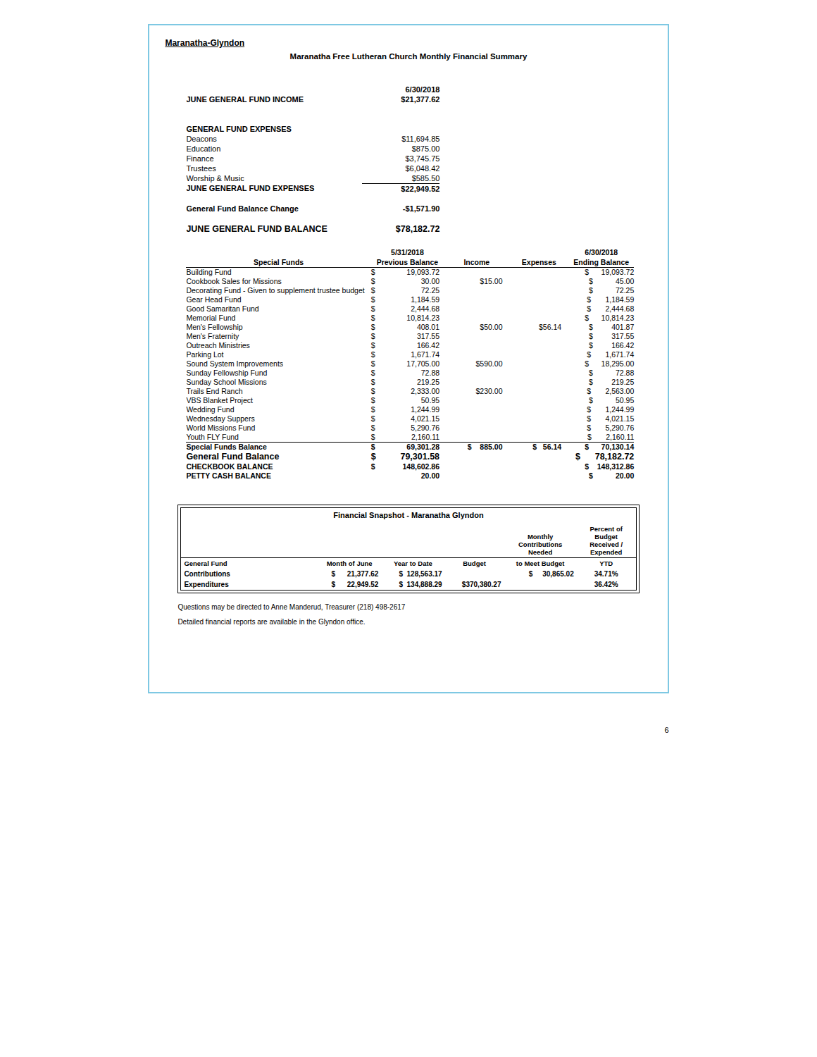Maranatha-Glyndon
Maranatha Free Lutheran Church Monthly Financial Summary
| | 6/30/2018 |
| JUNE GENERAL FUND INCOME | $21,377.62 |
| GENERAL FUND EXPENSES | |
| Deacons | $11,694.85 |
| Education | $875.00 |
| Finance | $3,745.75 |
| Trustees | $6,048.42 |
| Worship & Music | $585.50 |
| JUNE GENERAL FUND EXPENSES | $22,949.52 |
| General Fund Balance Change | -$1,571.90 |
| JUNE GENERAL FUND BALANCE | $78,182.72 |
| | 5/31/2018 | | | 6/30/2018 |
| --- | --- | --- | --- | --- |
| Special Funds | Previous Balance | Income | Expenses | Ending Balance |
| Building Fund | $ | 19,093.72 | | | $ 19,093.72 |
| Cookbook Sales for Missions | $ | 30.00 | $15.00 | | $ 45.00 |
| Decorating Fund - Given to supplement trustee budget | $ | 72.25 | | | $ 72.25 |
| Gear Head Fund | $ | 1,184.59 | | | $ 1,184.59 |
| Good Samaritan Fund | $ | 2,444.68 | | | $ 2,444.68 |
| Memorial Fund | $ | 10,814.23 | | | $ 10,814.23 |
| Men's Fellowship | $ | 408.01 | $50.00 | $56.14 | $ 401.87 |
| Men's Fraternity | $ | 317.55 | | | $ 317.55 |
| Outreach Ministries | $ | 166.42 | | | $ 166.42 |
| Parking Lot | $ | 1,671.74 | | | $ 1,671.74 |
| Sound System Improvements | $ | 17,705.00 | $590.00 | | $ 18,295.00 |
| Sunday Fellowship Fund | $ | 72.88 | | | $ 72.88 |
| Sunday School Missions | $ | 219.25 | | | $ 219.25 |
| Trails End Ranch | $ | 2,333.00 | $230.00 | | $ 2,563.00 |
| VBS Blanket Project | $ | 50.95 | | | $ 50.95 |
| Wedding Fund | $ | 1,244.99 | | | $ 1,244.99 |
| Wednesday Suppers | $ | 4,021.15 | | | $ 4,021.15 |
| World Missions Fund | $ | 5,290.76 | | | $ 5,290.76 |
| Youth FLY Fund | $ | 2,160.11 | | | $ 2,160.11 |
| Special Funds Balance | $ | 69,301.28 | $ 885.00 | $ 56.14 | $ 70,130.14 |
| General Fund Balance | $ | 79,301.58 | | | $ 78,182.72 |
| CHECKBOOK BALANCE | $ | 148,602.86 | | | $ 148,312.86 |
| PETTY CASH BALANCE | | 20.00 | | | $ 20.00 |
Financial Snapshot - Maranatha Glyndon
| | | | | Monthly Contributions Needed | Percent of Budget Received / Expended |
| --- | --- | --- | --- | --- | --- |
| General Fund | Month of June | Year to Date | Budget | to Meet Budget | YTD |
| Contributions | $ 21,377.62 | $ 128,563.17 | | $ 30,865.02 | 34.71% |
| Expenditures | $ 22,949.52 | $ 134,888.29 | $370,380.27 | | 36.42% |
Questions may be directed to Anne Manderud, Treasurer (218) 498-2617
Detailed financial reports are available in the Glyndon office.
6